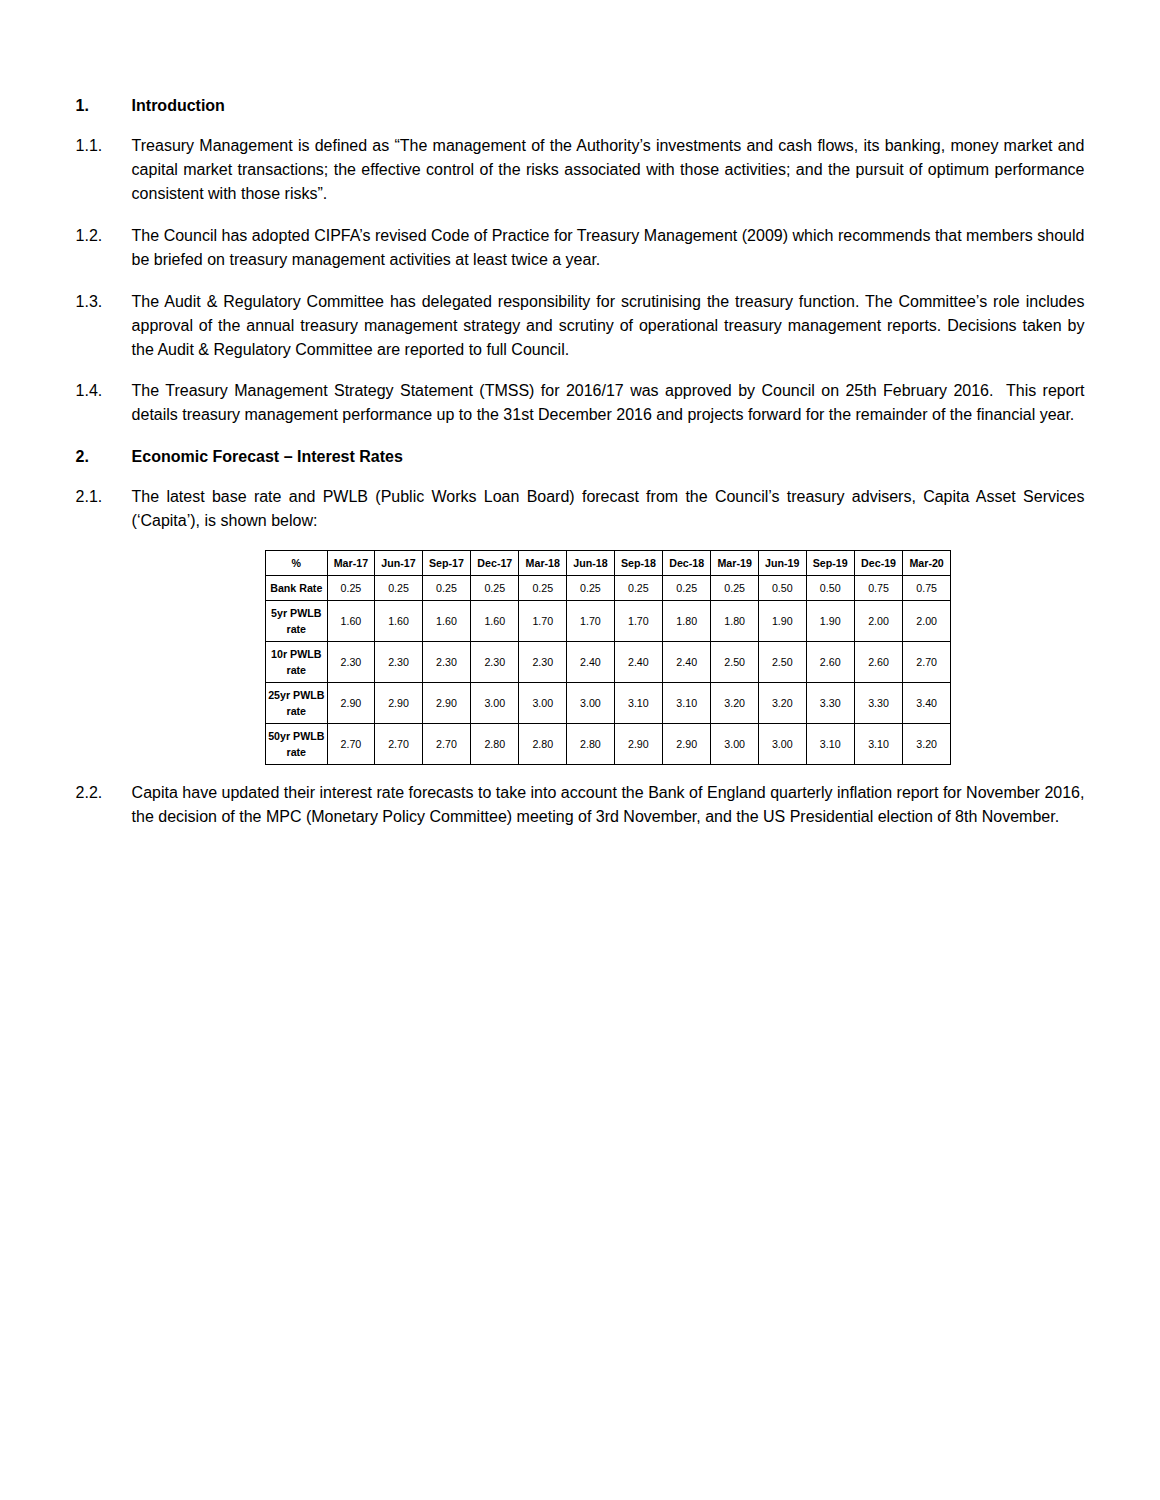1.
Introduction
1.1.
Treasury Management is defined as “The management of the Authority’s investments and cash flows, its banking, money market and capital market transactions; the effective control of the risks associated with those activities; and the pursuit of optimum performance consistent with those risks”.
1.2.
The Council has adopted CIPFA’s revised Code of Practice for Treasury Management (2009) which recommends that members should be briefed on treasury management activities at least twice a year.
1.3.
The Audit & Regulatory Committee has delegated responsibility for scrutinising the treasury function. The Committee’s role includes approval of the annual treasury management strategy and scrutiny of operational treasury management reports. Decisions taken by the Audit & Regulatory Committee are reported to full Council.
1.4.
The Treasury Management Strategy Statement (TMSS) for 2016/17 was approved by Council on 25th February 2016. This report details treasury management performance up to the 31st December 2016 and projects forward for the remainder of the financial year.
2.
Economic Forecast – Interest Rates
2.1.
The latest base rate and PWLB (Public Works Loan Board) forecast from the Council’s treasury advisers, Capita Asset Services (‘Capita’), is shown below:
| % | Mar-17 | Jun-17 | Sep-17 | Dec-17 | Mar-18 | Jun-18 | Sep-18 | Dec-18 | Mar-19 | Jun-19 | Sep-19 | Dec-19 | Mar-20 |
| --- | --- | --- | --- | --- | --- | --- | --- | --- | --- | --- | --- | --- | --- |
| Bank Rate | 0.25 | 0.25 | 0.25 | 0.25 | 0.25 | 0.25 | 0.25 | 0.25 | 0.25 | 0.50 | 0.50 | 0.75 | 0.75 |
| 5yr PWLB rate | 1.60 | 1.60 | 1.60 | 1.60 | 1.70 | 1.70 | 1.70 | 1.80 | 1.80 | 1.90 | 1.90 | 2.00 | 2.00 |
| 10r PWLB rate | 2.30 | 2.30 | 2.30 | 2.30 | 2.30 | 2.40 | 2.40 | 2.40 | 2.50 | 2.50 | 2.60 | 2.60 | 2.70 |
| 25yr PWLB rate | 2.90 | 2.90 | 2.90 | 3.00 | 3.00 | 3.00 | 3.10 | 3.10 | 3.20 | 3.20 | 3.30 | 3.30 | 3.40 |
| 50yr PWLB rate | 2.70 | 2.70 | 2.70 | 2.80 | 2.80 | 2.80 | 2.90 | 2.90 | 3.00 | 3.00 | 3.10 | 3.10 | 3.20 |
2.2.
Capita have updated their interest rate forecasts to take into account the Bank of England quarterly inflation report for November 2016, the decision of the MPC (Monetary Policy Committee) meeting of 3rd November, and the US Presidential election of 8th November.